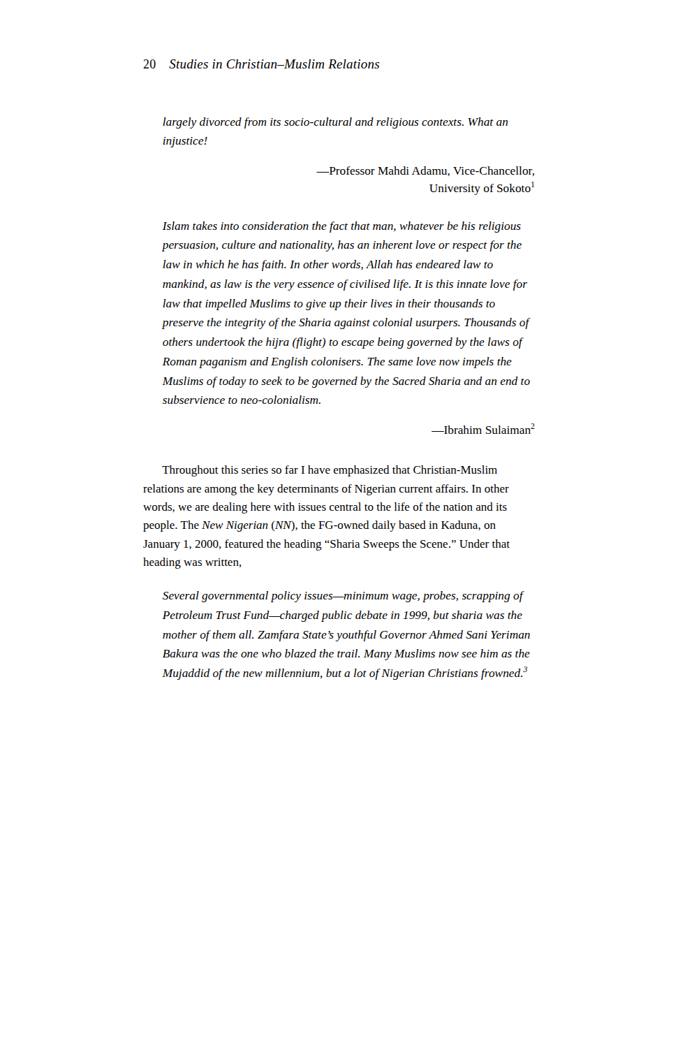20 Studies in Christian–Muslim Relations
largely divorced from its socio-cultural and religious contexts. What an injustice!
—Professor Mahdi Adamu, Vice-Chancellor, University of Sokoto1
Islam takes into consideration the fact that man, whatever be his religious persuasion, culture and nationality, has an inherent love or respect for the law in which he has faith. In other words, Allah has endeared law to mankind, as law is the very essence of civilised life. It is this innate love for law that impelled Muslims to give up their lives in their thousands to preserve the integrity of the Sharia against colonial usurpers. Thousands of others undertook the hijra (flight) to escape being governed by the laws of Roman paganism and English colonisers. The same love now impels the Muslims of today to seek to be governed by the Sacred Sharia and an end to subservience to neo-colonialism.
—Ibrahim Sulaiman2
Throughout this series so far I have emphasized that Christian-Muslim relations are among the key determinants of Nigerian current affairs. In other words, we are dealing here with issues central to the life of the nation and its people. The New Nigerian (NN), the FG-owned daily based in Kaduna, on January 1, 2000, featured the heading “Sharia Sweeps the Scene.” Under that heading was written,
Several governmental policy issues—minimum wage, probes, scrapping of Petroleum Trust Fund—charged public debate in 1999, but sharia was the mother of them all. Zamfara State’s youthful Governor Ahmed Sani Yeriman Bakura was the one who blazed the trail. Many Muslims now see him as the Mujaddid of the new millennium, but a lot of Nigerian Christians frowned.3